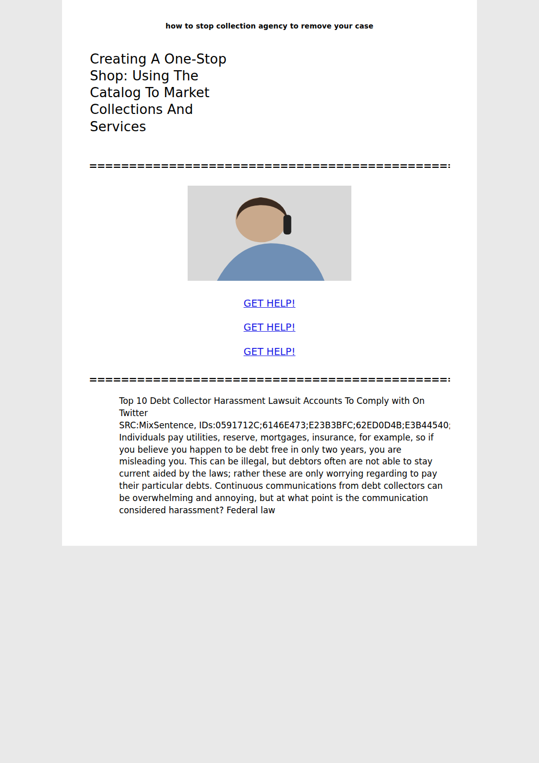how to stop collection agency to remove your case
Creating A One-Stop Shop: Using The Catalog To Market Collections And Services
================================================
GET HELP!
GET HELP!
GET HELP!
=================================================
Top 10 Debt Collector Harassment Lawsuit Accounts To Comply with On Twitter
SRC:MixSentence, IDs:0591712C;6146E473;E23B3BFC;62ED0D4B;E3B44540;2FCA
Individuals pay utilities, reserve, mortgages, insurance, for example, so if you believe you happen to be debt free in only two years, you are misleading you. This can be illegal, but debtors often are not able to stay current aided by the laws; rather these are only worrying regarding to pay their particular debts. Continuous communications from debt collectors can be overwhelming and annoying, but at what point is the communication considered harassment? Federal law